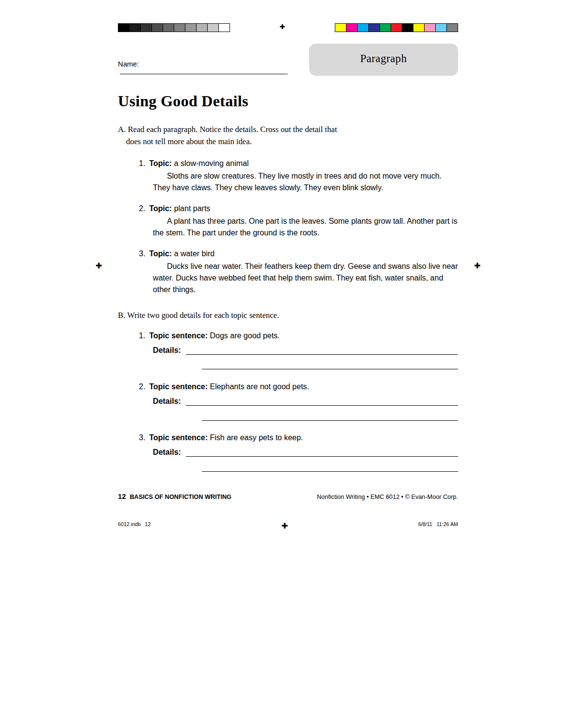✚
Name:
Paragraph
Using Good Details
A. Read each paragraph. Notice the details. Cross out the detail that
does not tell more about the main idea.
1. Topic: a slow-moving animal
Sloths are slow creatures. They live mostly in trees and do not move very much. They have claws. They chew leaves slowly. They even blink slowly.
2. Topic: plant parts
A plant has three parts. One part is the leaves. Some plants grow tall. Another part is the stem. The part under the ground is the roots.
3. Topic: a water bird
Ducks live near water. Their feathers keep them dry. Geese and swans also live near water. Ducks have webbed feet that help them swim. They eat fish, water snails, and other things.
B. Write two good details for each topic sentence.
1. Topic sentence: Dogs are good pets.
Details:
2. Topic sentence: Elephants are not good pets.
Details:
3. Topic sentence: Fish are easy pets to keep.
Details:
12 BASICS OF NONFICTION WRITING
Nonfiction Writing • EMC 6012 • © Evan-Moor Corp.
6012.indb 12
✚
6/8/11 11:26 AM
✚
✚